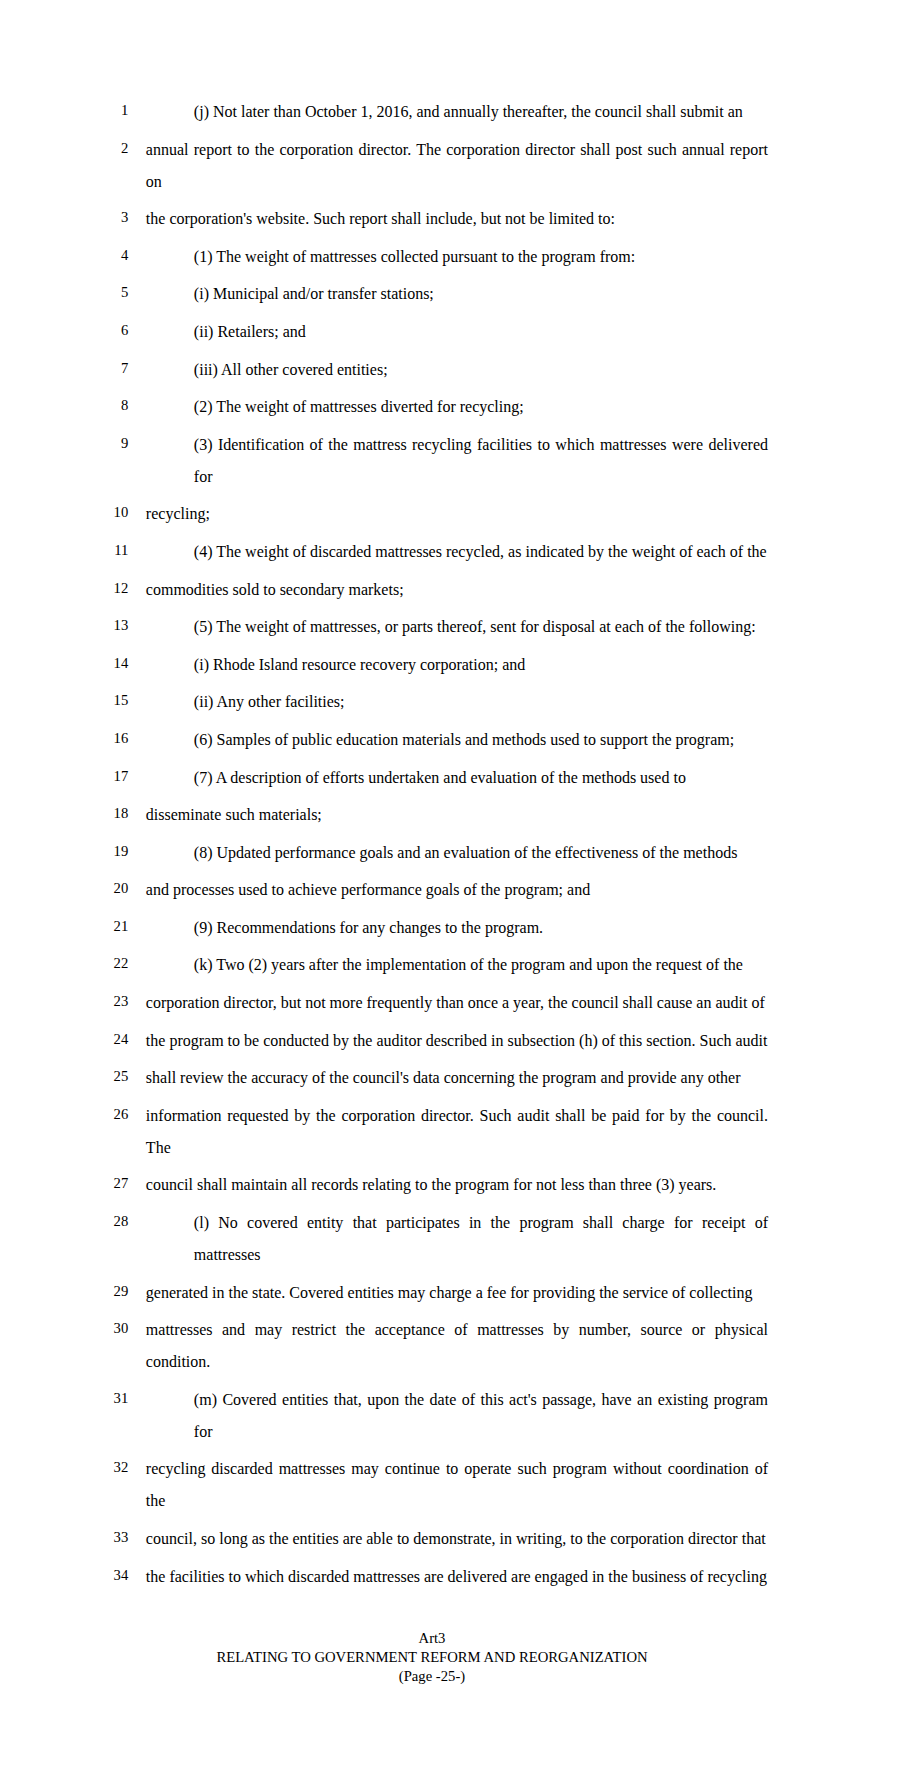1(j) Not later than October 1, 2016, and annually thereafter, the council shall submit an
2 annual report to the corporation director. The corporation director shall post such annual report on
3 the corporation's website. Such report shall include, but not be limited to:
4(1) The weight of mattresses collected pursuant to the program from:
5(i) Municipal and/or transfer stations;
6(ii) Retailers; and
7(iii) All other covered entities;
8(2) The weight of mattresses diverted for recycling;
9(3) Identification of the mattress recycling facilities to which mattresses were delivered for
10 recycling;
11(4) The weight of discarded mattresses recycled, as indicated by the weight of each of the
12 commodities sold to secondary markets;
13(5) The weight of mattresses, or parts thereof, sent for disposal at each of the following:
14(i) Rhode Island resource recovery corporation; and
15(ii) Any other facilities;
16(6) Samples of public education materials and methods used to support the program;
17(7) A description of efforts undertaken and evaluation of the methods used to
18 disseminate such materials;
19(8) Updated performance goals and an evaluation of the effectiveness of the methods
20 and processes used to achieve performance goals of the program; and
21(9) Recommendations for any changes to the program.
22(k) Two (2) years after the implementation of the program and upon the request of the
23 corporation director, but not more frequently than once a year, the council shall cause an audit of
24 the program to be conducted by the auditor described in subsection (h) of this section. Such audit
25 shall review the accuracy of the council's data concerning the program and provide any other
26 information requested by the corporation director. Such audit shall be paid for by the council. The
27 council shall maintain all records relating to the program for not less than three (3) years.
28(l) No covered entity that participates in the program shall charge for receipt of mattresses
29 generated in the state. Covered entities may charge a fee for providing the service of collecting
30 mattresses and may restrict the acceptance of mattresses by number, source or physical condition.
31(m) Covered entities that, upon the date of this act's passage, have an existing program for
32 recycling discarded mattresses may continue to operate such program without coordination of the
33 council, so long as the entities are able to demonstrate, in writing, to the corporation director that
34 the facilities to which discarded mattresses are delivered are engaged in the business of recycling
Art3
RELATING TO GOVERNMENT REFORM AND REORGANIZATION
(Page -25-)